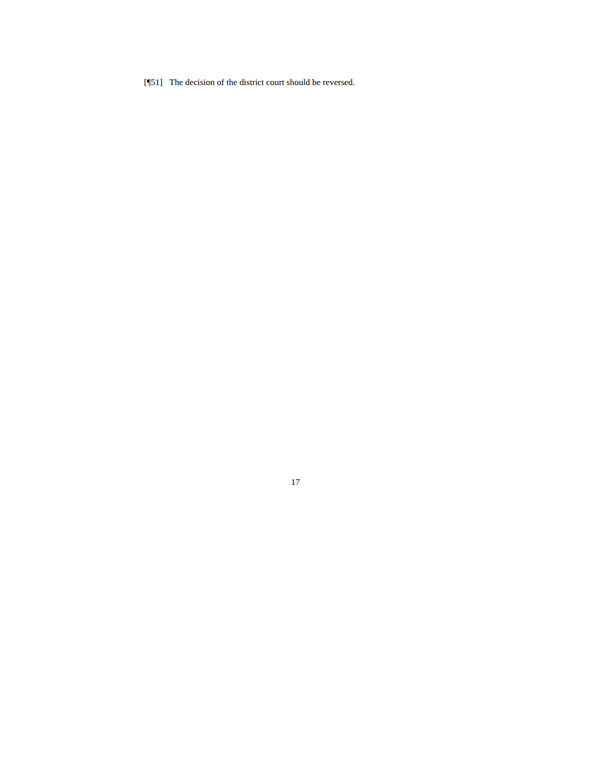[¶51] The decision of the district court should be reversed.
17